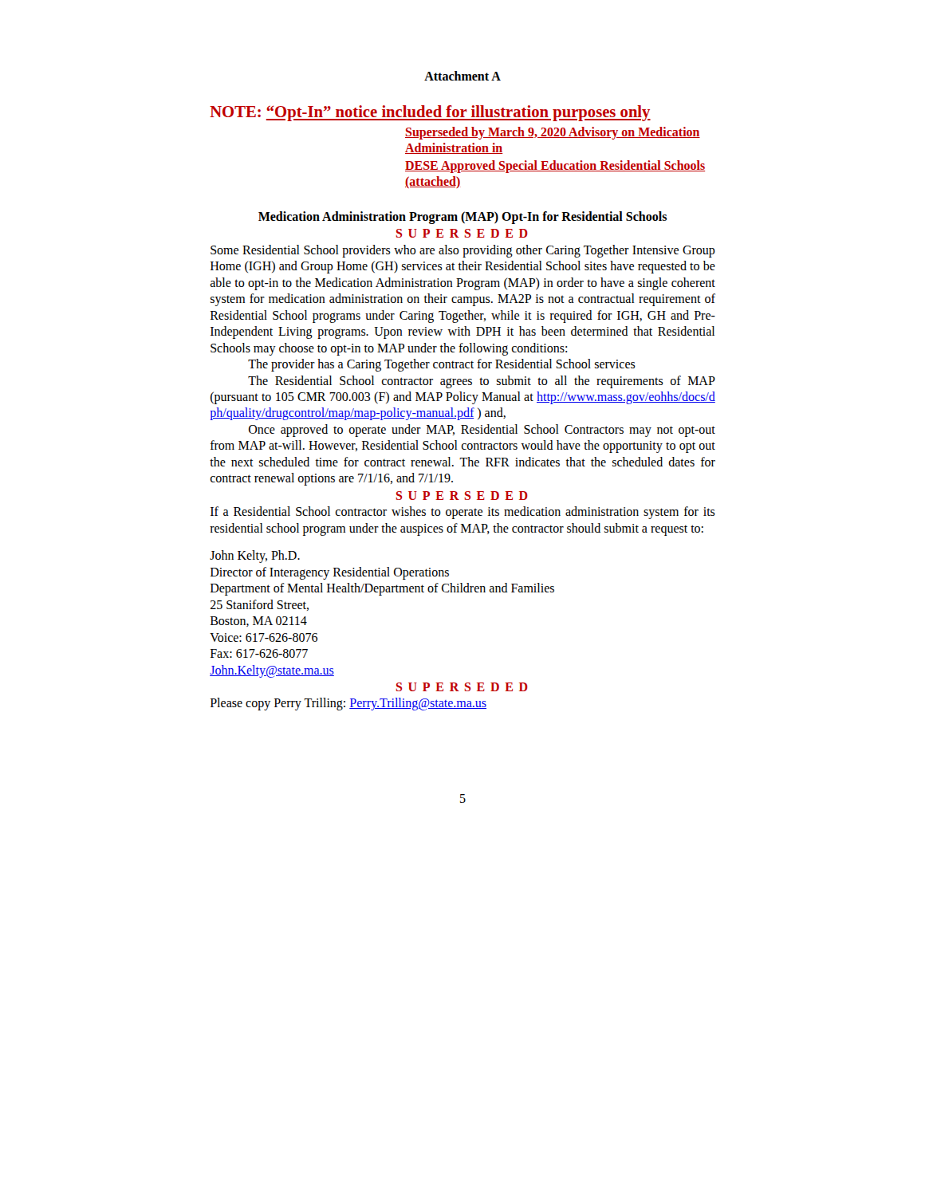Attachment A
NOTE: “Opt-In” notice included for illustration purposes only
Superseded by March 9, 2020 Advisory on Medication Administration in
DESE Approved Special Education Residential Schools (attached)
Medication Administration Program (MAP) Opt-In for Residential Schools
SUPERSEDED
Some Residential School providers who are also providing other Caring Together Intensive Group Home (IGH) and Group Home (GH) services at their Residential School sites have requested to be able to opt-in to the Medication Administration Program (MAP) in order to have a single coherent system for medication administration on their campus. MA2P is not a contractual requirement of Residential School programs under Caring Together, while it is required for IGH, GH and Pre-Independent Living programs. Upon review with DPH it has been determined that Residential Schools may choose to opt-in to MAP under the following conditions:
The provider has a Caring Together contract for Residential School services
The Residential School contractor agrees to submit to all the requirements of MAP (pursuant to 105 CMR 700.003 (F) and MAP Policy Manual at http://www.mass.gov/eohhs/docs/dph/quality/drugcontrol/map/map-policy-manual.pdf ) and,
Once approved to operate under MAP, Residential School Contractors may not opt-out from MAP at-will. However, Residential School contractors would have the opportunity to opt out the next scheduled time for contract renewal. The RFR indicates that the scheduled dates for contract renewal options are 7/1/16, and 7/1/19.
SUPERSEDED
If a Residential School contractor wishes to operate its medication administration system for its residential school program under the auspices of MAP, the contractor should submit a request to:
John Kelty, Ph.D.
Director of Interagency Residential Operations
Department of Mental Health/Department of Children and Families
25 Staniford Street,
Boston, MA 02114
Voice: 617-626-8076
Fax: 617-626-8077
John.Kelty@state.ma.us
SUPERSEDED
Please copy Perry Trilling: Perry.Trilling@state.ma.us
5